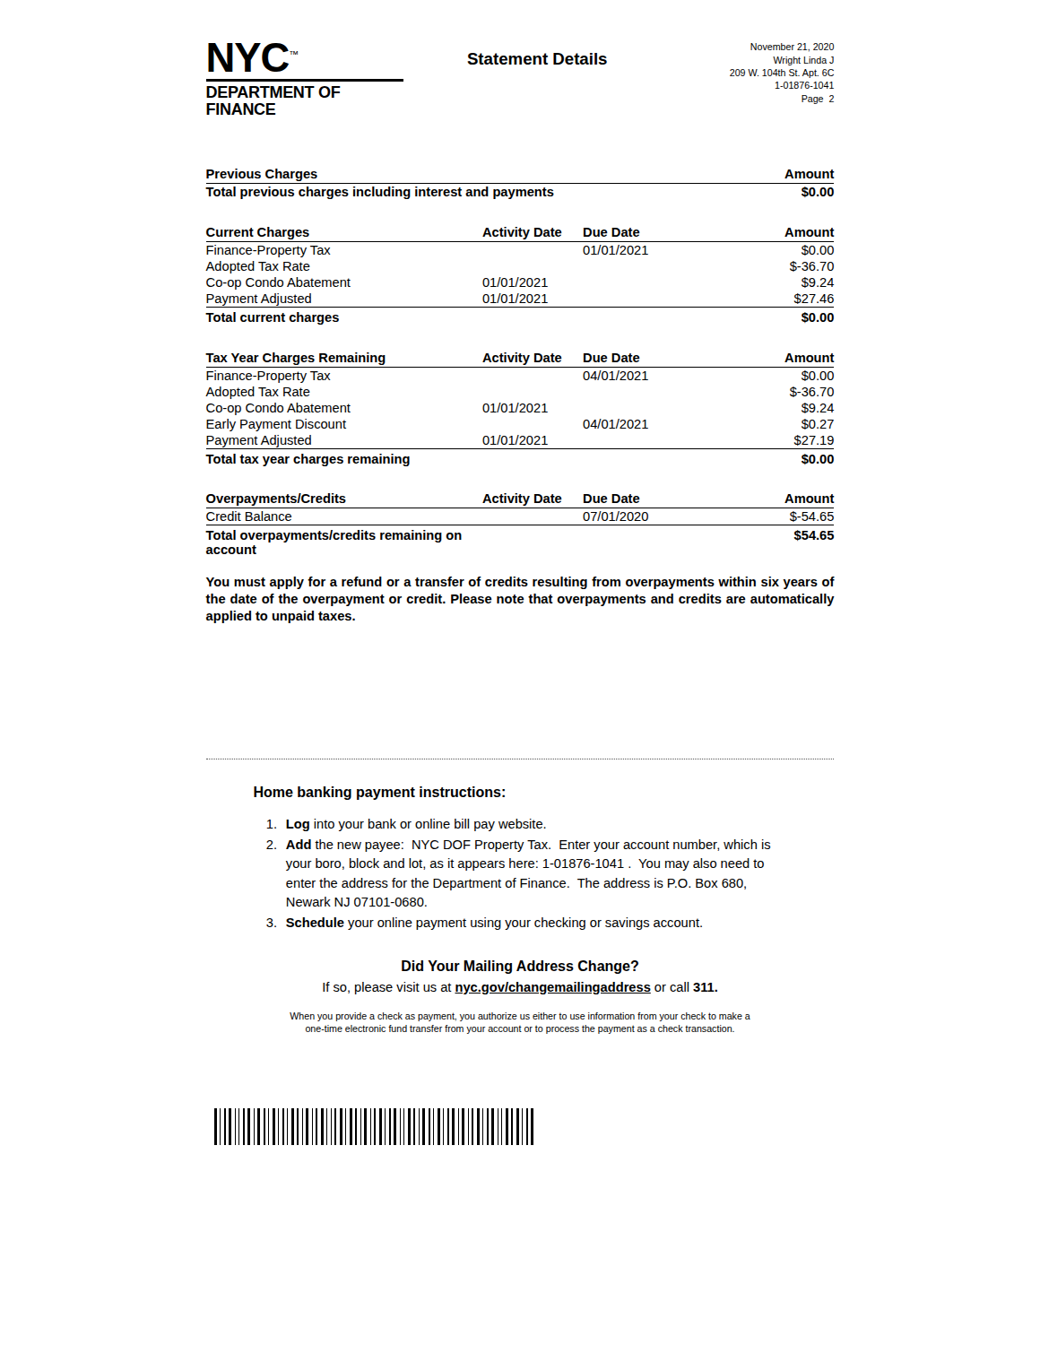NYC™
DEPARTMENT OF FINANCE
Statement Details
November 21, 2020
Wright Linda J
209 W. 104th St. Apt. 6C
1-01876-1041
Page 2
| Previous Charges | Amount |
| --- | --- |
| Total previous charges including interest and payments | $0.00 |
| Current Charges | Activity Date | Due Date | Amount |
| --- | --- | --- | --- |
| Finance-Property Tax | | 01/01/2021 | $0.00 |
| Adopted Tax Rate | | | $-36.70 |
| Co-op Condo Abatement | 01/01/2021 | | $9.24 |
| Payment Adjusted | 01/01/2021 | | $27.46 |
| Total current charges | | | $0.00 |
| Tax Year Charges Remaining | Activity Date | Due Date | Amount |
| --- | --- | --- | --- |
| Finance-Property Tax | | 04/01/2021 | $0.00 |
| Adopted Tax Rate | | | $-36.70 |
| Co-op Condo Abatement | 01/01/2021 | | $9.24 |
| Early Payment Discount | | 04/01/2021 | $0.27 |
| Payment Adjusted | 01/01/2021 | | $27.19 |
| Total tax year charges remaining | | | $0.00 |
| Overpayments/Credits | Activity Date | Due Date | Amount |
| --- | --- | --- | --- |
| Credit Balance | | 07/01/2020 | $-54.65 |
| Total overpayments/credits remaining on account | | | $54.65 |
You must apply for a refund or a transfer of credits resulting from overpayments within six years of the date of the overpayment or credit. Please note that overpayments and credits are automatically applied to unpaid taxes.
Home banking payment instructions:
Log into your bank or online bill pay website.
Add the new payee: NYC DOF Property Tax. Enter your account number, which is your boro, block and lot, as it appears here: 1-01876-1041 . You may also need to enter the address for the Department of Finance. The address is P.O. Box 680, Newark NJ 07101-0680.
Schedule your online payment using your checking or savings account.
Did Your Mailing Address Change?
If so, please visit us at nyc.gov/changemailingaddress or call 311.
When you provide a check as payment, you authorize us either to use information from your check to make a one-time electronic fund transfer from your account or to process the payment as a check transaction.